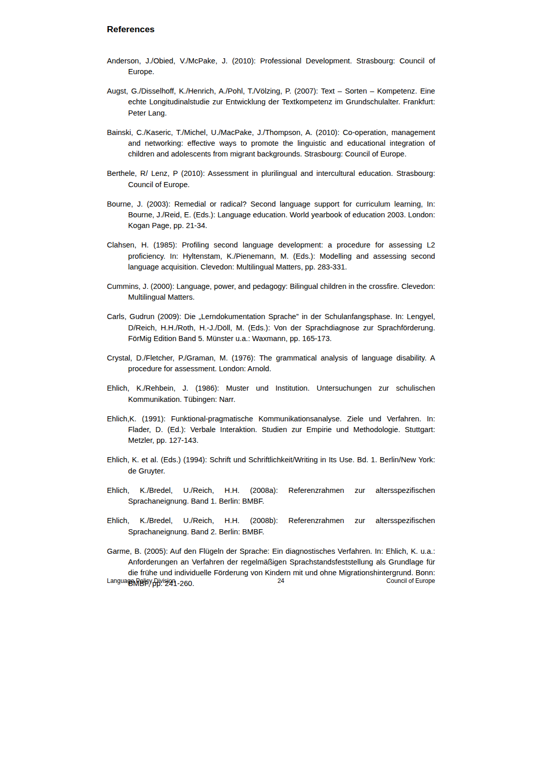References
Anderson, J./Obied, V./McPake, J. (2010): Professional Development. Strasbourg: Council of Europe.
Augst, G./Disselhoff, K./Henrich, A./Pohl, T./Völzing, P. (2007): Text – Sorten – Kompetenz. Eine echte Longitudinalstudie zur Entwicklung der Textkompetenz im Grundschulalter. Frankfurt: Peter Lang.
Bainski, C./Kaseric, T./Michel, U./MacPake, J./Thompson, A. (2010): Co-operation, management and networking: effective ways to promote the linguistic and educational integration of children and adolescents from migrant backgrounds. Strasbourg: Council of Europe.
Berthele, R/ Lenz, P (2010): Assessment in plurilingual and intercultural education. Strasbourg: Council of Europe.
Bourne, J. (2003): Remedial or radical? Second language support for curriculum learning, In: Bourne, J./Reid, E. (Eds.): Language education. World yearbook of education 2003. London: Kogan Page, pp. 21-34.
Clahsen, H. (1985): Profiling second language development: a procedure for assessing L2 proficiency. In: Hyltenstam, K./Pienemann, M. (Eds.): Modelling and assessing second language acquisition. Clevedon: Multilingual Matters, pp. 283-331.
Cummins, J. (2000): Language, power, and pedagogy: Bilingual children in the crossfire. Clevedon: Multilingual Matters.
Carls, Gudrun (2009): Die „Lerndokumentation Sprache” in der Schulanfangsphase. In: Lengyel, D/Reich, H.H./Roth, H.-J./Döll, M. (Eds.): Von der Sprachdiagnose zur Sprachförderung. FörMig Edition Band 5. Münster u.a.: Waxmann, pp. 165-173.
Crystal, D./Fletcher, P./Graman, M. (1976): The grammatical analysis of language disability. A procedure for assessment. London: Arnold.
Ehlich, K./Rehbein, J. (1986): Muster und Institution. Untersuchungen zur schulischen Kommunikation. Tübingen: Narr.
Ehlich,K. (1991): Funktional-pragmatische Kommunikationsanalyse. Ziele und Verfahren. In: Flader, D. (Ed.): Verbale Interaktion. Studien zur Empirie und Methodologie. Stuttgart: Metzler, pp. 127-143.
Ehlich, K. et al. (Eds.) (1994): Schrift und Schriftlichkeit/Writing in Its Use. Bd. 1. Berlin/New York: de Gruyter.
Ehlich, K./Bredel, U./Reich, H.H. (2008a): Referenzrahmen zur altersspezifischen Sprachaneignung. Band 1. Berlin: BMBF.
Ehlich, K./Bredel, U./Reich, H.H. (2008b): Referenzrahmen zur altersspezifischen Sprachaneignung. Band 2. Berlin: BMBF.
Garme, B. (2005): Auf den Flügeln der Sprache: Ein diagnostisches Verfahren. In: Ehlich, K. u.a.: Anforderungen an Verfahren der regelmäßigen Sprachstandsfeststellung als Grundlage für die frühe und individuelle Förderung von Kindern mit und ohne Migrationshintergrund. Bonn: BMBF, pp. 241-260.
Language Policy Division 24 Council of Europe